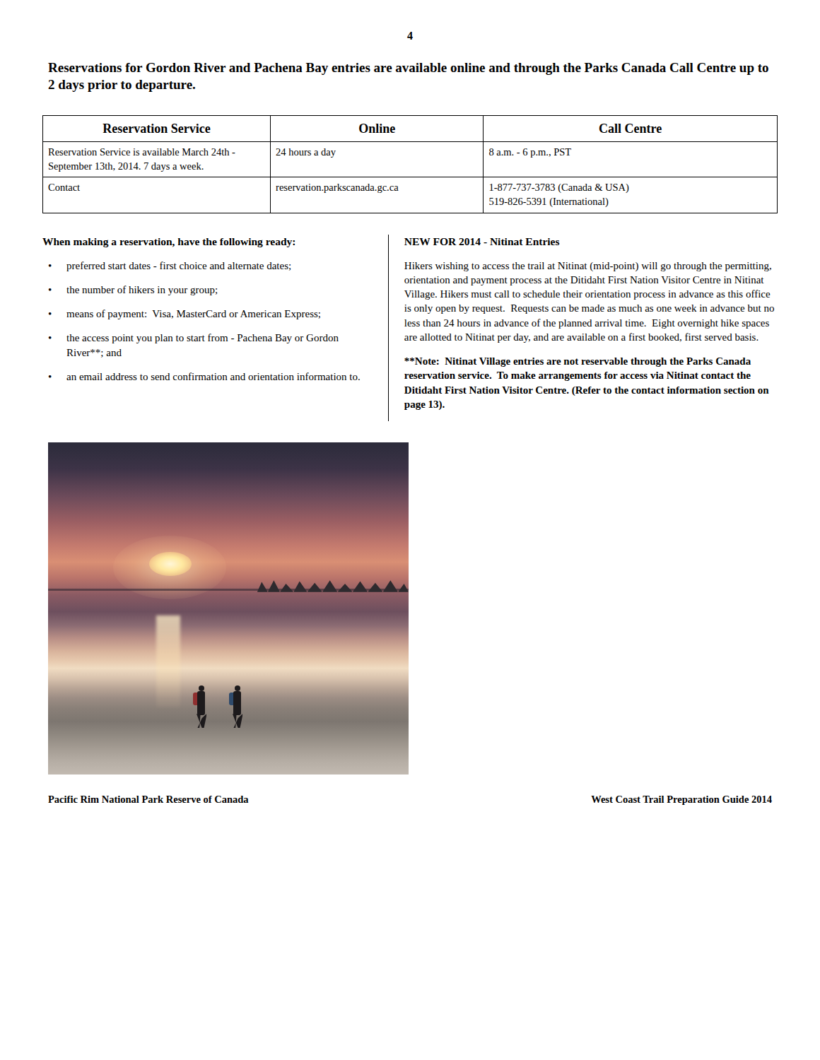4
Reservations for Gordon River and Pachena Bay entries are available online and through the Parks Canada Call Centre up to 2 days prior to departure.
| Reservation Service | Online | Call Centre |
| --- | --- | --- |
| Reservation Service is available March 24th - September 13th, 2014. 7 days a week. | 24 hours a day | 8 a.m. - 6 p.m., PST |
| Contact | reservation.parkscanada.gc.ca | 1-877-737-3783 (Canada & USA) 519-826-5391 (International) |
When making a reservation, have the following ready:
preferred start dates - first choice and alternate dates;
the number of hikers in your group;
means of payment: Visa, MasterCard or American Express;
the access point you plan to start from - Pachena Bay or Gordon River**; and
an email address to send confirmation and orientation information to.
NEW FOR 2014 - Nitinat Entries
Hikers wishing to access the trail at Nitinat (mid-point) will go through the permitting, orientation and payment process at the Ditidaht First Nation Visitor Centre in Nitinat Village. Hikers must call to schedule their orientation process in advance as this office is only open by request. Requests can be made as much as one week in advance but no less than 24 hours in advance of the planned arrival time. Eight overnight hike spaces are allotted to Nitinat per day, and are available on a first booked, first served basis.
**Note: Nitinat Village entries are not reservable through the Parks Canada reservation service. To make arrangements for access via Nitinat contact the Ditidaht First Nation Visitor Centre. (Refer to the contact information section on page 13).
Pacific Rim National Park Reserve of Canada West Coast Trail Preparation Guide 2014